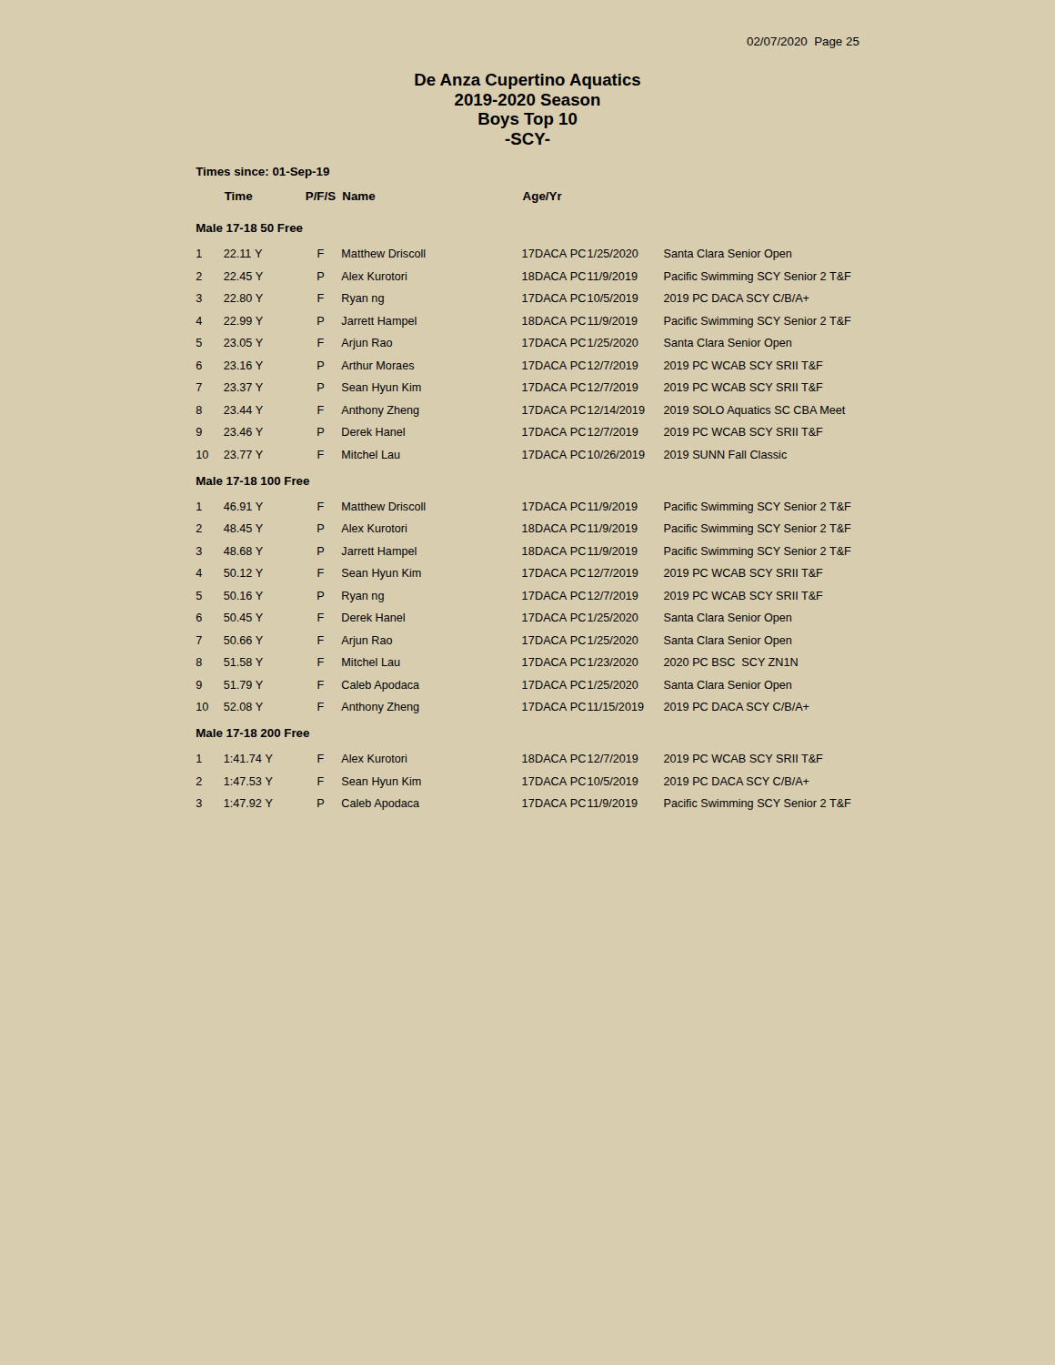02/07/2020 Page 25
De Anza Cupertino Aquatics
2019-2020 Season
Boys Top 10
-SCY-
Times since: 01-Sep-19
| | Time | P/F/S | Name | Age/Yr | | |
| --- | --- | --- | --- | --- | --- | --- |
| Male 17-18 50 Free |
| 1 | 22.11 Y | F | Matthew Driscoll | 17 | DACA PC | 1/25/2020 | Santa Clara Senior Open |
| 2 | 22.45 Y | P | Alex Kurotori | 18 | DACA PC | 11/9/2019 | Pacific Swimming SCY Senior 2 T&F |
| 3 | 22.80 Y | F | Ryan ng | 17 | DACA PC | 10/5/2019 | 2019 PC DACA SCY C/B/A+ |
| 4 | 22.99 Y | P | Jarrett Hampel | 18 | DACA PC | 11/9/2019 | Pacific Swimming SCY Senior 2 T&F |
| 5 | 23.05 Y | F | Arjun Rao | 17 | DACA PC | 1/25/2020 | Santa Clara Senior Open |
| 6 | 23.16 Y | P | Arthur Moraes | 17 | DACA PC | 12/7/2019 | 2019 PC WCAB SCY SRII T&F |
| 7 | 23.37 Y | P | Sean Hyun Kim | 17 | DACA PC | 12/7/2019 | 2019 PC WCAB SCY SRII T&F |
| 8 | 23.44 Y | F | Anthony Zheng | 17 | DACA PC | 12/14/2019 | 2019 SOLO Aquatics SC CBA Meet |
| 9 | 23.46 Y | P | Derek Hanel | 17 | DACA PC | 12/7/2019 | 2019 PC WCAB SCY SRII T&F |
| 10 | 23.77 Y | F | Mitchel Lau | 17 | DACA PC | 10/26/2019 | 2019 SUNN Fall Classic |
| Male 17-18 100 Free |
| 1 | 46.91 Y | F | Matthew Driscoll | 17 | DACA PC | 11/9/2019 | Pacific Swimming SCY Senior 2 T&F |
| 2 | 48.45 Y | P | Alex Kurotori | 18 | DACA PC | 11/9/2019 | Pacific Swimming SCY Senior 2 T&F |
| 3 | 48.68 Y | P | Jarrett Hampel | 18 | DACA PC | 11/9/2019 | Pacific Swimming SCY Senior 2 T&F |
| 4 | 50.12 Y | F | Sean Hyun Kim | 17 | DACA PC | 12/7/2019 | 2019 PC WCAB SCY SRII T&F |
| 5 | 50.16 Y | P | Ryan ng | 17 | DACA PC | 12/7/2019 | 2019 PC WCAB SCY SRII T&F |
| 6 | 50.45 Y | F | Derek Hanel | 17 | DACA PC | 1/25/2020 | Santa Clara Senior Open |
| 7 | 50.66 Y | F | Arjun Rao | 17 | DACA PC | 1/25/2020 | Santa Clara Senior Open |
| 8 | 51.58 Y | F | Mitchel Lau | 17 | DACA PC | 1/23/2020 | 2020 PC BSC SCY ZN1N |
| 9 | 51.79 Y | F | Caleb Apodaca | 17 | DACA PC | 1/25/2020 | Santa Clara Senior Open |
| 10 | 52.08 Y | F | Anthony Zheng | 17 | DACA PC | 11/15/2019 | 2019 PC DACA SCY C/B/A+ |
| Male 17-18 200 Free |
| 1 | 1:41.74 Y | F | Alex Kurotori | 18 | DACA PC | 12/7/2019 | 2019 PC WCAB SCY SRII T&F |
| 2 | 1:47.53 Y | F | Sean Hyun Kim | 17 | DACA PC | 10/5/2019 | 2019 PC DACA SCY C/B/A+ |
| 3 | 1:47.92 Y | P | Caleb Apodaca | 17 | DACA PC | 11/9/2019 | Pacific Swimming SCY Senior 2 T&F |